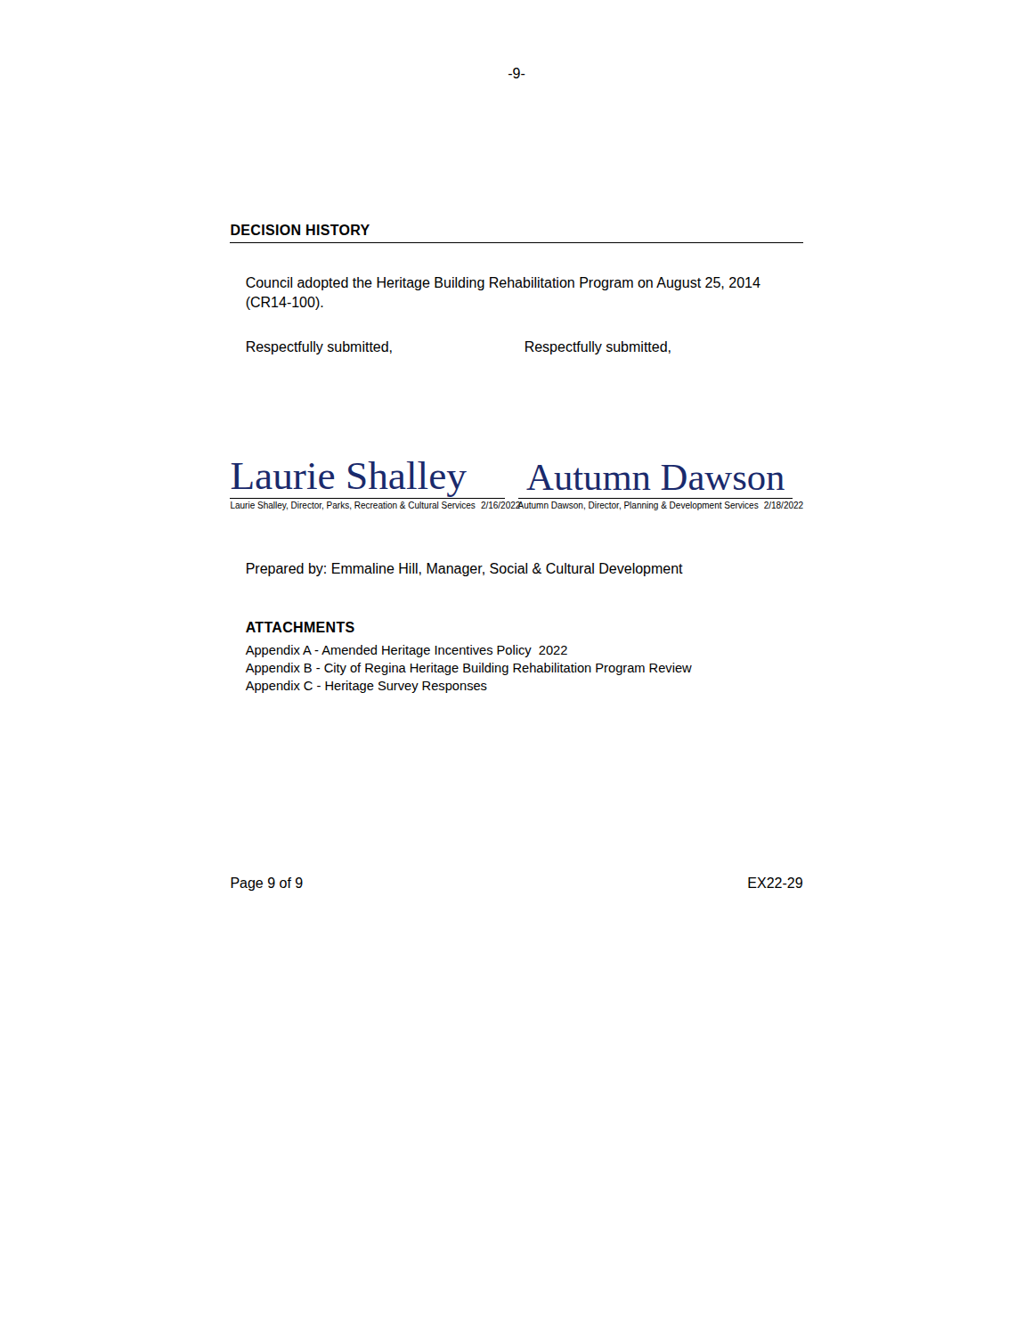-9-
DECISION HISTORY
Council adopted the Heritage Building Rehabilitation Program on August 25, 2014 (CR14-100).
Respectfully submitted,
Respectfully submitted,
Laurie Shalley
Laurie Shalley, Director, Parks, Recreation & Cultural Services 2/16/2022
Autumn Dawson
Autumn Dawson, Director, Planning & Development Services 2/18/2022
Prepared by: Emmaline Hill, Manager, Social & Cultural Development
ATTACHMENTS
Appendix A - Amended Heritage Incentives Policy 2022
Appendix B - City of Regina Heritage Building Rehabilitation Program Review
Appendix C - Heritage Survey Responses
Page 9 of 9 EX22-29